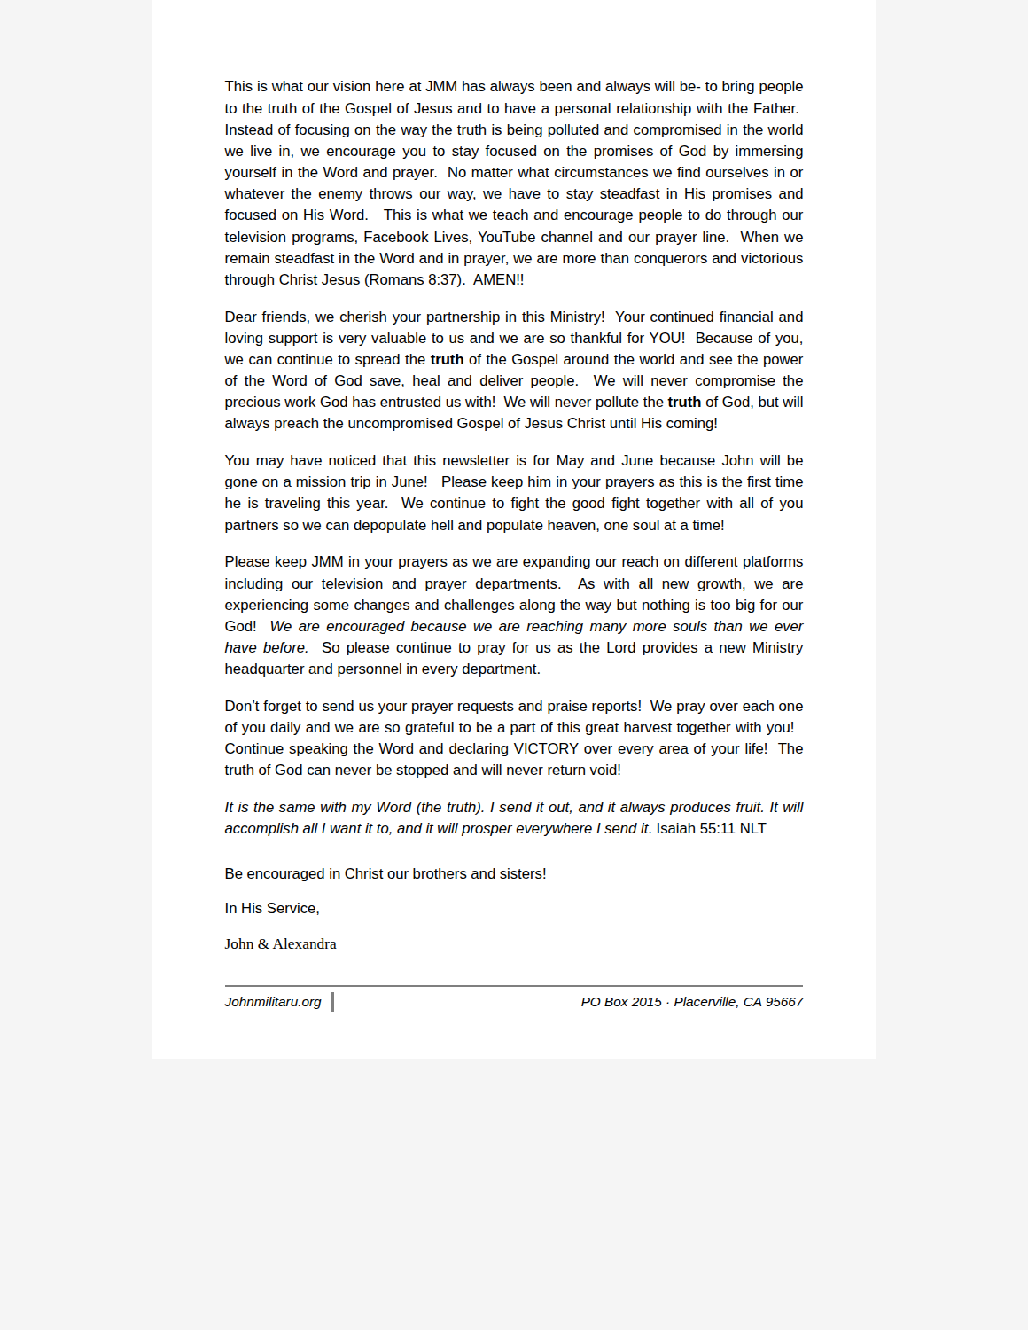This is what our vision here at JMM has always been and always will be- to bring people to the truth of the Gospel of Jesus and to have a personal relationship with the Father. Instead of focusing on the way the truth is being polluted and compromised in the world we live in, we encourage you to stay focused on the promises of God by immersing yourself in the Word and prayer. No matter what circumstances we find ourselves in or whatever the enemy throws our way, we have to stay steadfast in His promises and focused on His Word. This is what we teach and encourage people to do through our television programs, Facebook Lives, YouTube channel and our prayer line. When we remain steadfast in the Word and in prayer, we are more than conquerors and victorious through Christ Jesus (Romans 8:37). AMEN!!
Dear friends, we cherish your partnership in this Ministry! Your continued financial and loving support is very valuable to us and we are so thankful for YOU! Because of you, we can continue to spread the truth of the Gospel around the world and see the power of the Word of God save, heal and deliver people. We will never compromise the precious work God has entrusted us with! We will never pollute the truth of God, but will always preach the uncompromised Gospel of Jesus Christ until His coming!
You may have noticed that this newsletter is for May and June because John will be gone on a mission trip in June! Please keep him in your prayers as this is the first time he is traveling this year. We continue to fight the good fight together with all of you partners so we can depopulate hell and populate heaven, one soul at a time!
Please keep JMM in your prayers as we are expanding our reach on different platforms including our television and prayer departments. As with all new growth, we are experiencing some changes and challenges along the way but nothing is too big for our God! We are encouraged because we are reaching many more souls than we ever have before. So please continue to pray for us as the Lord provides a new Ministry headquarter and personnel in every department.
Don’t forget to send us your prayer requests and praise reports! We pray over each one of you daily and we are so grateful to be a part of this great harvest together with you! Continue speaking the Word and declaring VICTORY over every area of your life! The truth of God can never be stopped and will never return void!
It is the same with my Word (the truth). I send it out, and it always produces fruit. It will accomplish all I want it to, and it will prosper everywhere I send it. Isaiah 55:11 NLT
Be encouraged in Christ our brothers and sisters!
In His Service,
John & Alexandra
Johnmilitaru.org PO Box 2015 · Placerville, CA 95667